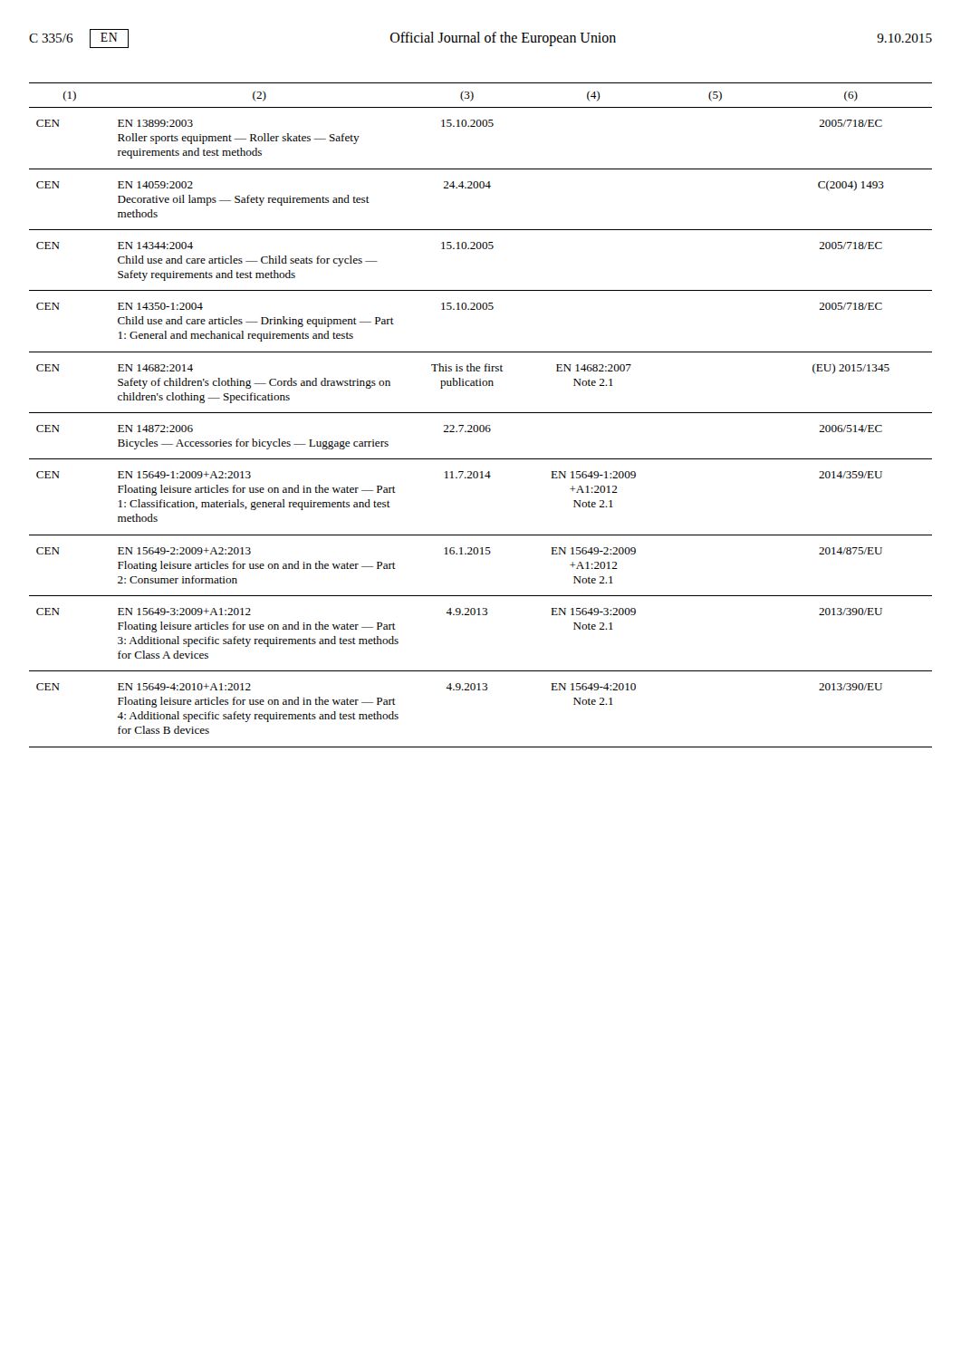C 335/6 EN
Official Journal of the European Union
9.10.2015
| (1) | (2) | (3) | (4) | (5) | (6) |
| --- | --- | --- | --- | --- | --- |
| CEN | EN 13899:2003 Roller sports equipment — Roller skates — Safety requirements and test methods | 15.10.2005 | | | 2005/718/EC |
| CEN | EN 14059:2002 Decorative oil lamps — Safety requirements and test methods | 24.4.2004 | | | C(2004) 1493 |
| CEN | EN 14344:2004 Child use and care articles — Child seats for cycles — Safety requirements and test methods | 15.10.2005 | | | 2005/718/EC |
| CEN | EN 14350-1:2004 Child use and care articles — Drinking equipment — Part 1: General and mechanical requirements and tests | 15.10.2005 | | | 2005/718/EC |
| CEN | EN 14682:2014 Safety of children's clothing — Cords and drawstrings on children's clothing — Specifications | This is the first publication | EN 14682:2007 Note 2.1 | | (EU) 2015/1345 |
| CEN | EN 14872:2006 Bicycles — Accessories for bicycles — Luggage carriers | 22.7.2006 | | | 2006/514/EC |
| CEN | EN 15649-1:2009+A2:2013 Floating leisure articles for use on and in the water — Part 1: Classification, materials, general requirements and test methods | 11.7.2014 | EN 15649-1:2009 +A1:2012 Note 2.1 | | 2014/359/EU |
| CEN | EN 15649-2:2009+A2:2013 Floating leisure articles for use on and in the water — Part 2: Consumer information | 16.1.2015 | EN 15649-2:2009 +A1:2012 Note 2.1 | | 2014/875/EU |
| CEN | EN 15649-3:2009+A1:2012 Floating leisure articles for use on and in the water — Part 3: Additional specific safety requirements and test methods for Class A devices | 4.9.2013 | EN 15649-3:2009 Note 2.1 | | 2013/390/EU |
| CEN | EN 15649-4:2010+A1:2012 Floating leisure articles for use on and in the water — Part 4: Additional specific safety requirements and test methods for Class B devices | 4.9.2013 | EN 15649-4:2010 Note 2.1 | | 2013/390/EU |